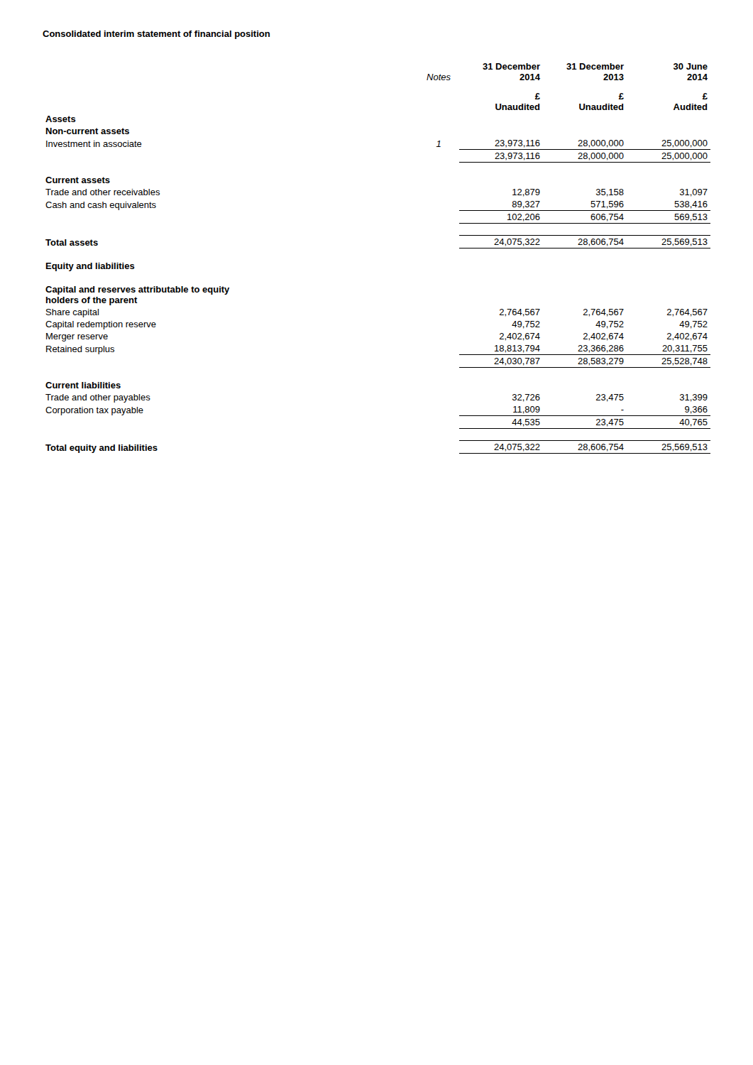Consolidated interim statement of financial position
| | Notes | 31 December 2014 | 31 December 2013 | 30 June 2014 |
| | | £ Unaudited | £ Unaudited | £ Audited |
| Assets | |
| Non-current assets | |
| Investment in associate | 1 | 23,973,116 | 28,000,000 | 25,000,000 |
| | | 23,973,116 | 28,000,000 | 25,000,000 |
| Current assets | |
| Trade and other receivables | | 12,879 | 35,158 | 31,097 |
| Cash and cash equivalents | | 89,327 | 571,596 | 538,416 |
| | | 102,206 | 606,754 | 569,513 |
| Total assets | | 24,075,322 | 28,606,754 | 25,569,513 |
| Equity and liabilities | |
| Capital and reserves attributable to equity holders of the parent | |
| Share capital | | 2,764,567 | 2,764,567 | 2,764,567 |
| Capital redemption reserve | | 49,752 | 49,752 | 49,752 |
| Merger reserve | | 2,402,674 | 2,402,674 | 2,402,674 |
| Retained surplus | | 18,813,794 | 23,366,286 | 20,311,755 |
| | | 24,030,787 | 28,583,279 | 25,528,748 |
| Current liabilities | |
| Trade and other payables | | 32,726 | 23,475 | 31,399 |
| Corporation tax payable | | 11,809 | - | 9,366 |
| | | 44,535 | 23,475 | 40,765 |
| Total equity and liabilities | | 24,075,322 | 28,606,754 | 25,569,513 |